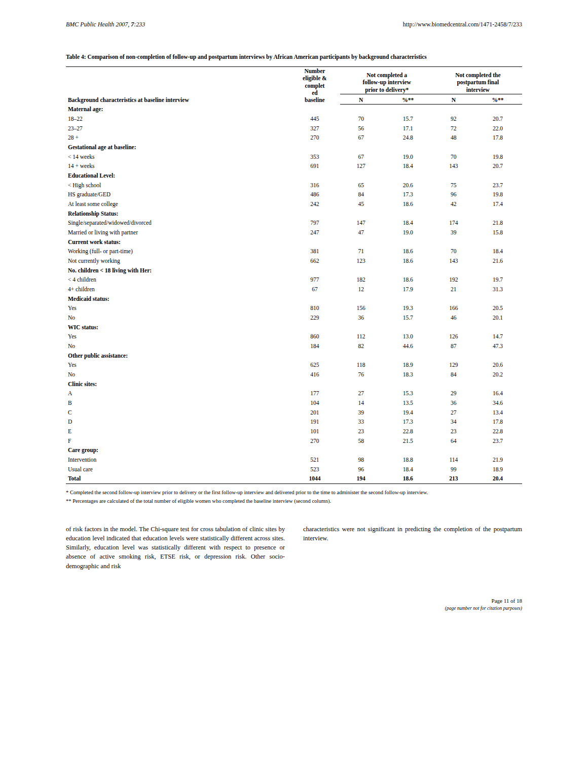BMC Public Health 2007, 7:233
http://www.biomedcentral.com/1471-2458/7/233
Table 4: Comparison of non-completion of follow-up and postpartum interviews by African American participants by background characteristics
| Background characteristics at baseline interview | Number eligible & complet ed baseline | Not completed a follow-up interview prior to delivery* | Not completed the postpartum final interview |
| --- | --- | --- | --- |
| N | %** | N | %** |
| Maternal age: |
| 18–22 | 445 | 70 | 15.7 | 92 | 20.7 |
| 23–27 | 327 | 56 | 17.1 | 72 | 22.0 |
| 28 + | 270 | 67 | 24.8 | 48 | 17.8 |
| Gestational age at baseline: |
| < 14 weeks | 353 | 67 | 19.0 | 70 | 19.8 |
| 14 + weeks | 691 | 127 | 18.4 | 143 | 20.7 |
| Educational Level: |
| < High school | 316 | 65 | 20.6 | 75 | 23.7 |
| HS graduate/GED | 486 | 84 | 17.3 | 96 | 19.8 |
| At least some college | 242 | 45 | 18.6 | 42 | 17.4 |
| Relationship Status: |
| Single/separated/widowed/divorced | 797 | 147 | 18.4 | 174 | 21.8 |
| Married or living with partner | 247 | 47 | 19.0 | 39 | 15.8 |
| Current work status: |
| Working (full- or part-time) | 381 | 71 | 18.6 | 70 | 18.4 |
| Not currently working | 662 | 123 | 18.6 | 143 | 21.6 |
| No. children < 18 living with Her: |
| < 4 children | 977 | 182 | 18.6 | 192 | 19.7 |
| 4+ children | 67 | 12 | 17.9 | 21 | 31.3 |
| Medicaid status: |
| Yes | 810 | 156 | 19.3 | 166 | 20.5 |
| No | 229 | 36 | 15.7 | 46 | 20.1 |
| WIC status: |
| Yes | 860 | 112 | 13.0 | 126 | 14.7 |
| No | 184 | 82 | 44.6 | 87 | 47.3 |
| Other public assistance: |
| Yes | 625 | 118 | 18.9 | 129 | 20.6 |
| No | 416 | 76 | 18.3 | 84 | 20.2 |
| Clinic sites: |
| A | 177 | 27 | 15.3 | 29 | 16.4 |
| B | 104 | 14 | 13.5 | 36 | 34.6 |
| C | 201 | 39 | 19.4 | 27 | 13.4 |
| D | 191 | 33 | 17.3 | 34 | 17.8 |
| E | 101 | 23 | 22.8 | 23 | 22.8 |
| F | 270 | 58 | 21.5 | 64 | 23.7 |
| Care group: |
| Intervention | 521 | 98 | 18.8 | 114 | 21.9 |
| Usual care | 523 | 96 | 18.4 | 99 | 18.9 |
| Total | 1044 | 194 | 18.6 | 213 | 20.4 |
* Completed the second follow-up interview prior to delivery or the first follow-up interview and delivered prior to the time to administer the second follow-up interview.
** Percentages are calculated of the total number of eligible women who completed the baseline interview (second column).
of risk factors in the model. The Chi-square test for cross tabulation of clinic sites by education level indicated that education levels were statistically different across sites. Similarly, education level was statistically different with respect to presence or absence of active smoking risk, ETSE risk, or depression risk. Other socio-demographic and risk
characteristics were not significant in predicting the completion of the postpartum interview.
Page 11 of 18
(page number not for citation purposes)